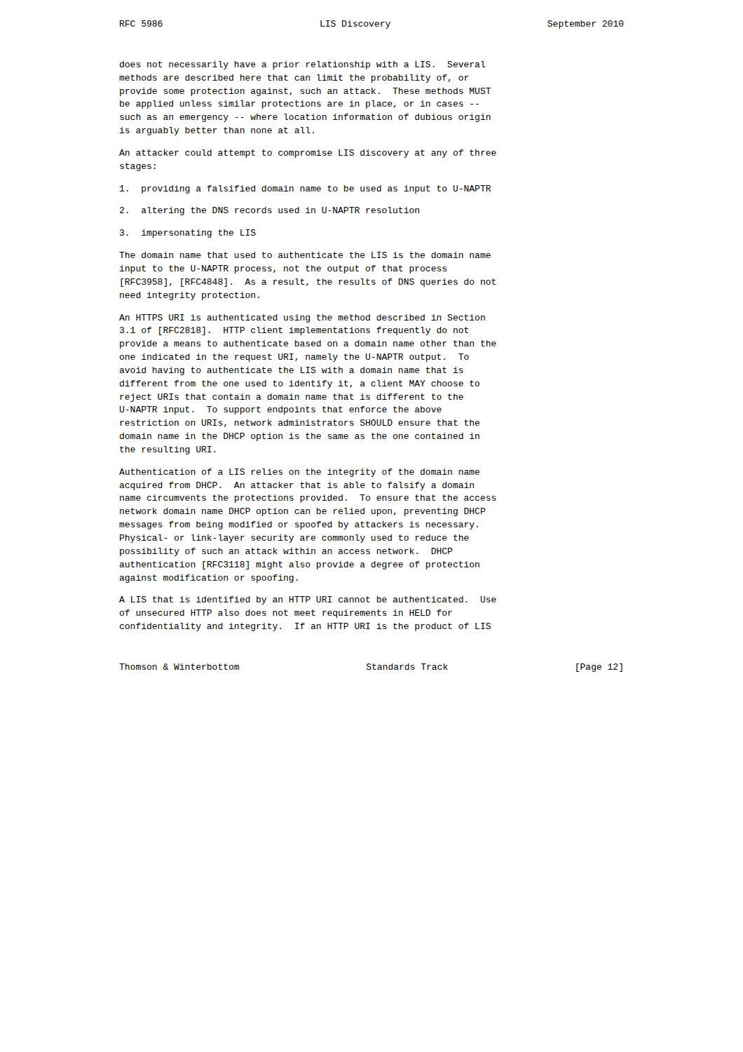RFC 5986 LIS Discovery September 2010
does not necessarily have a prior relationship with a LIS. Several methods are described here that can limit the probability of, or provide some protection against, such an attack. These methods MUST be applied unless similar protections are in place, or in cases -- such as an emergency -- where location information of dubious origin is arguably better than none at all.
An attacker could attempt to compromise LIS discovery at any of three stages:
1. providing a falsified domain name to be used as input to U-NAPTR
2. altering the DNS records used in U-NAPTR resolution
3. impersonating the LIS
The domain name that used to authenticate the LIS is the domain name input to the U-NAPTR process, not the output of that process [RFC3958], [RFC4848]. As a result, the results of DNS queries do not need integrity protection.
An HTTPS URI is authenticated using the method described in Section 3.1 of [RFC2818]. HTTP client implementations frequently do not provide a means to authenticate based on a domain name other than the one indicated in the request URI, namely the U-NAPTR output. To avoid having to authenticate the LIS with a domain name that is different from the one used to identify it, a client MAY choose to reject URIs that contain a domain name that is different to the U-NAPTR input. To support endpoints that enforce the above restriction on URIs, network administrators SHOULD ensure that the domain name in the DHCP option is the same as the one contained in the resulting URI.
Authentication of a LIS relies on the integrity of the domain name acquired from DHCP. An attacker that is able to falsify a domain name circumvents the protections provided. To ensure that the access network domain name DHCP option can be relied upon, preventing DHCP messages from being modified or spoofed by attackers is necessary. Physical- or link-layer security are commonly used to reduce the possibility of such an attack within an access network. DHCP authentication [RFC3118] might also provide a degree of protection against modification or spoofing.
A LIS that is identified by an HTTP URI cannot be authenticated. Use of unsecured HTTP also does not meet requirements in HELD for confidentiality and integrity. If an HTTP URI is the product of LIS
Thomson & Winterbottom Standards Track [Page 12]